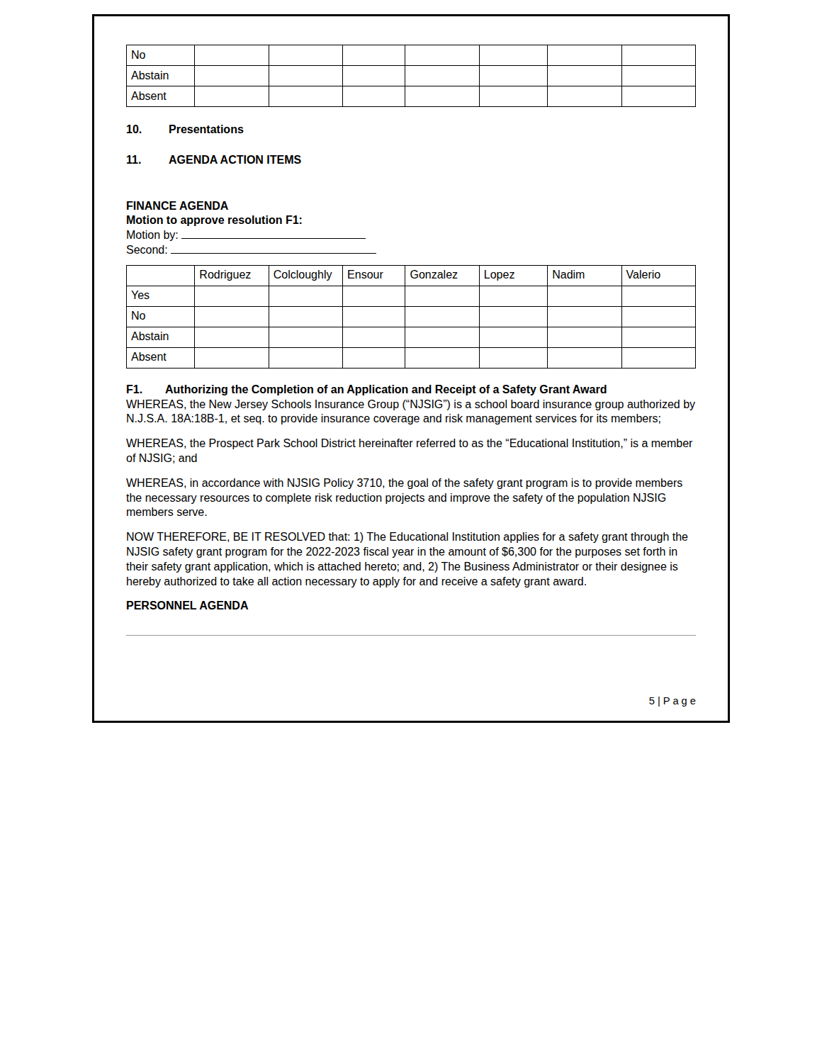| No | | | | | | | |
| Abstain | | | | | | | |
| Absent | | | | | | | |
10. Presentations
11. AGENDA ACTION ITEMS
FINANCE AGENDA
Motion to approve resolution F1:
Motion by:
Second:
| | Rodriguez | Colcloughly | Ensour | Gonzalez | Lopez | Nadim | Valerio |
| --- | --- | --- | --- | --- | --- | --- | --- |
| Yes | | | | | | | |
| No | | | | | | | |
| Abstain | | | | | | | |
| Absent | | | | | | | |
F1. Authorizing the Completion of an Application and Receipt of a Safety Grant Award
WHEREAS, the New Jersey Schools Insurance Group (“NJSIG”) is a school board insurance group authorized by N.J.S.A. 18A:18B-1, et seq. to provide insurance coverage and risk management services for its members;
WHEREAS, the Prospect Park School District hereinafter referred to as the “Educational Institution,” is a member of NJSIG; and
WHEREAS, in accordance with NJSIG Policy 3710, the goal of the safety grant program is to provide members the necessary resources to complete risk reduction projects and improve the safety of the population NJSIG members serve.
NOW THEREFORE, BE IT RESOLVED that: 1) The Educational Institution applies for a safety grant through the NJSIG safety grant program for the 2022-2023 fiscal year in the amount of $6,300 for the purposes set forth in their safety grant application, which is attached hereto; and, 2) The Business Administrator or their designee is hereby authorized to take all action necessary to apply for and receive a safety grant award.
PERSONNEL AGENDA
5 | P a g e